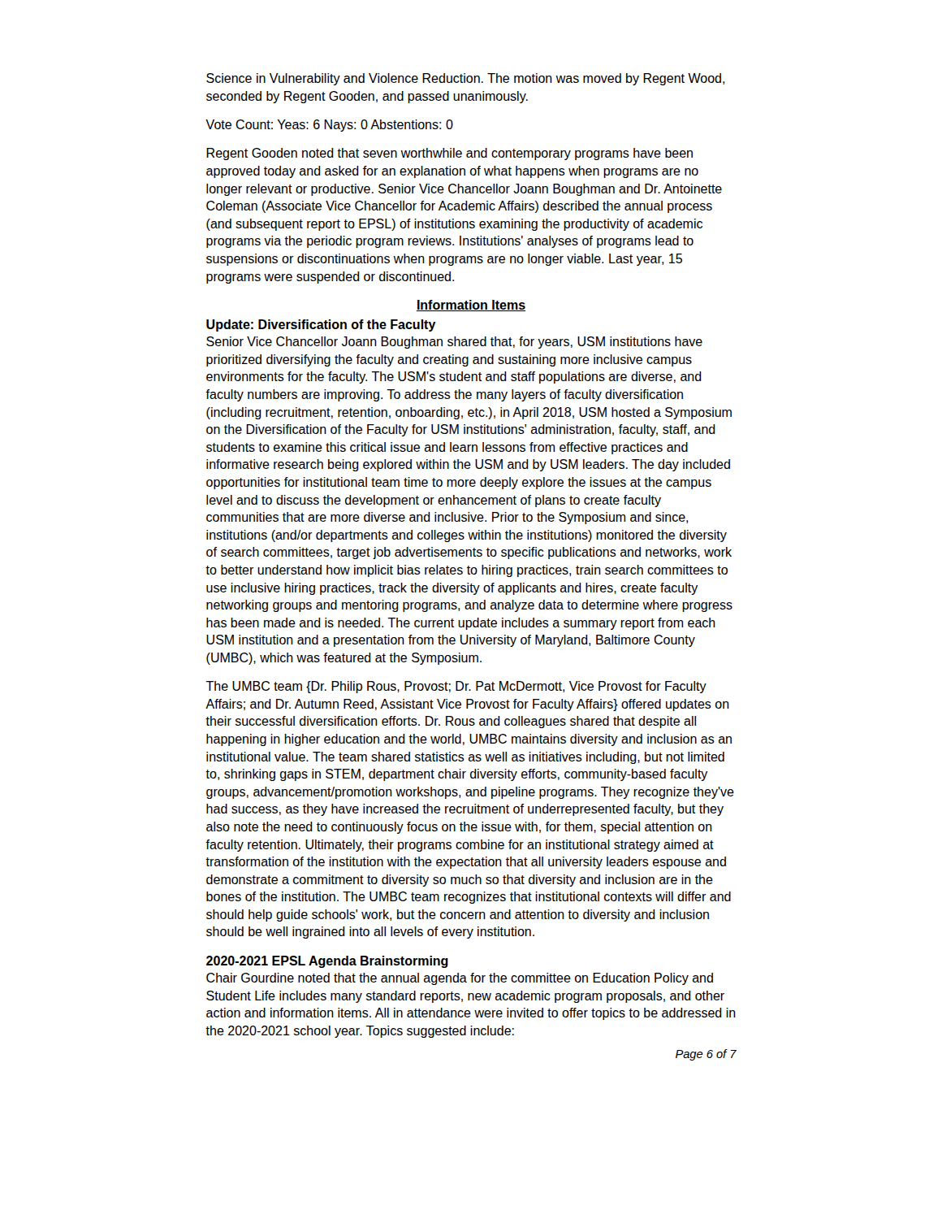Science in Vulnerability and Violence Reduction. The motion was moved by Regent Wood, seconded by Regent Gooden, and passed unanimously.
Vote Count: Yeas: 6 Nays: 0 Abstentions: 0
Regent Gooden noted that seven worthwhile and contemporary programs have been approved today and asked for an explanation of what happens when programs are no longer relevant or productive. Senior Vice Chancellor Joann Boughman and Dr. Antoinette Coleman (Associate Vice Chancellor for Academic Affairs) described the annual process (and subsequent report to EPSL) of institutions examining the productivity of academic programs via the periodic program reviews. Institutions' analyses of programs lead to suspensions or discontinuations when programs are no longer viable. Last year, 15 programs were suspended or discontinued.
Information Items
Update: Diversification of the Faculty
Senior Vice Chancellor Joann Boughman shared that, for years, USM institutions have prioritized diversifying the faculty and creating and sustaining more inclusive campus environments for the faculty. The USM's student and staff populations are diverse, and faculty numbers are improving. To address the many layers of faculty diversification (including recruitment, retention, onboarding, etc.), in April 2018, USM hosted a Symposium on the Diversification of the Faculty for USM institutions' administration, faculty, staff, and students to examine this critical issue and learn lessons from effective practices and informative research being explored within the USM and by USM leaders. The day included opportunities for institutional team time to more deeply explore the issues at the campus level and to discuss the development or enhancement of plans to create faculty communities that are more diverse and inclusive. Prior to the Symposium and since, institutions (and/or departments and colleges within the institutions) monitored the diversity of search committees, target job advertisements to specific publications and networks, work to better understand how implicit bias relates to hiring practices, train search committees to use inclusive hiring practices, track the diversity of applicants and hires, create faculty networking groups and mentoring programs, and analyze data to determine where progress has been made and is needed. The current update includes a summary report from each USM institution and a presentation from the University of Maryland, Baltimore County (UMBC), which was featured at the Symposium.
The UMBC team {Dr. Philip Rous, Provost; Dr. Pat McDermott, Vice Provost for Faculty Affairs; and Dr. Autumn Reed, Assistant Vice Provost for Faculty Affairs} offered updates on their successful diversification efforts. Dr. Rous and colleagues shared that despite all happening in higher education and the world, UMBC maintains diversity and inclusion as an institutional value. The team shared statistics as well as initiatives including, but not limited to, shrinking gaps in STEM, department chair diversity efforts, community-based faculty groups, advancement/promotion workshops, and pipeline programs. They recognize they've had success, as they have increased the recruitment of underrepresented faculty, but they also note the need to continuously focus on the issue with, for them, special attention on faculty retention. Ultimately, their programs combine for an institutional strategy aimed at transformation of the institution with the expectation that all university leaders espouse and demonstrate a commitment to diversity so much so that diversity and inclusion are in the bones of the institution. The UMBC team recognizes that institutional contexts will differ and should help guide schools' work, but the concern and attention to diversity and inclusion should be well ingrained into all levels of every institution.
2020-2021 EPSL Agenda Brainstorming
Chair Gourdine noted that the annual agenda for the committee on Education Policy and Student Life includes many standard reports, new academic program proposals, and other action and information items. All in attendance were invited to offer topics to be addressed in the 2020-2021 school year. Topics suggested include:
Page 6 of 7